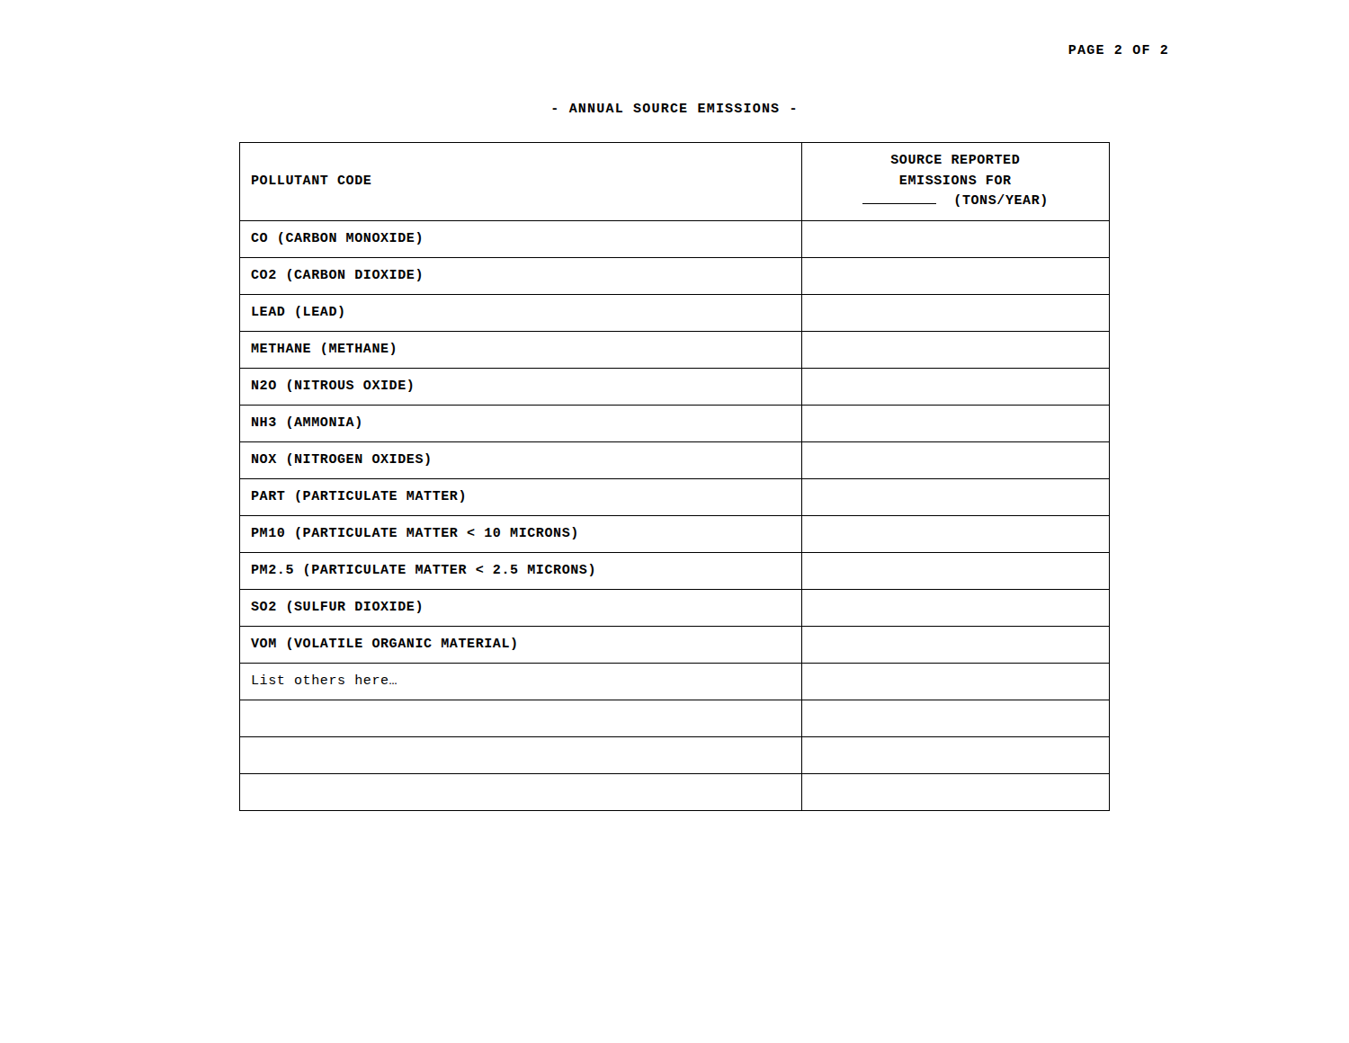PAGE 2 OF 2
- ANNUAL SOURCE EMISSIONS -
| POLLUTANT CODE | SOURCE REPORTED EMISSIONS FOR (TONS/YEAR) |
| --- | --- |
| CO (CARBON MONOXIDE) | |
| CO2 (CARBON DIOXIDE) | |
| LEAD (LEAD) | |
| METHANE (METHANE) | |
| N2O (NITROUS OXIDE) | |
| NH3 (AMMONIA) | |
| NOX (NITROGEN OXIDES) | |
| PART (PARTICULATE MATTER) | |
| PM10 (PARTICULATE MATTER < 10 MICRONS) | |
| PM2.5 (PARTICULATE MATTER < 2.5 MICRONS) | |
| SO2 (SULFUR DIOXIDE) | |
| VOM (VOLATILE ORGANIC MATERIAL) | |
| List others here… | |